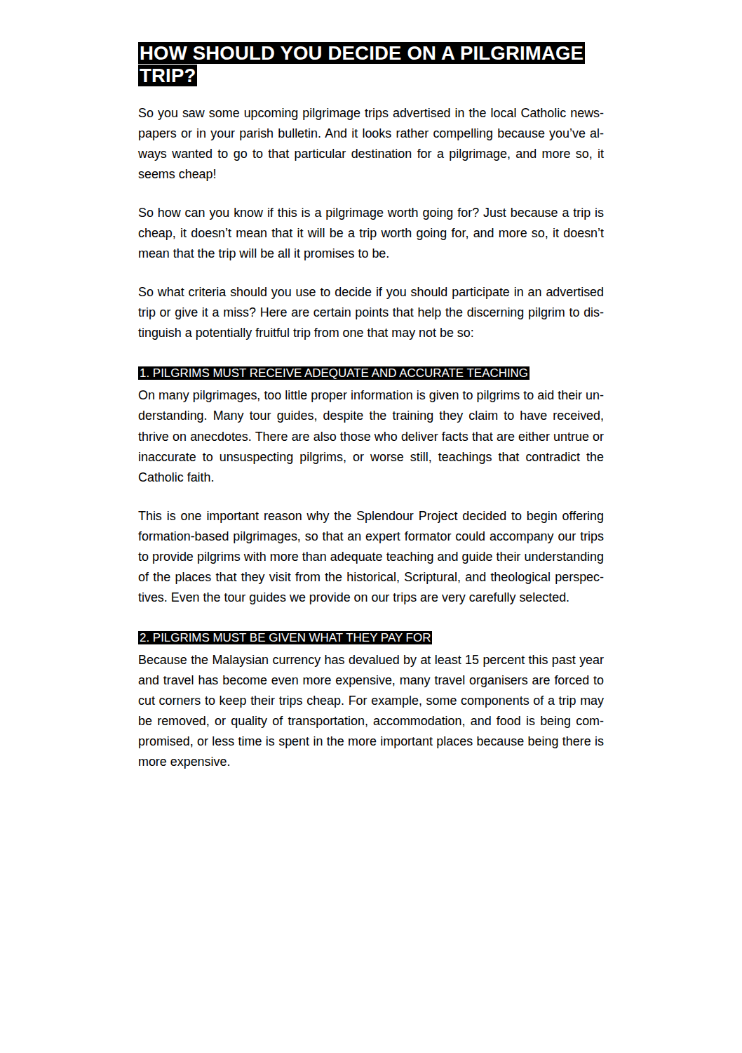HOW SHOULD YOU DECIDE ON A PILGRIMAGE TRIP?
So you saw some upcoming pilgrimage trips advertised in the local Catholic newspapers or in your parish bulletin. And it looks rather compelling because you’ve always wanted to go to that particular destination for a pilgrimage, and more so, it seems cheap!
So how can you know if this is a pilgrimage worth going for? Just because a trip is cheap, it doesn’t mean that it will be a trip worth going for, and more so, it doesn’t mean that the trip will be all it promises to be.
So what criteria should you use to decide if you should participate in an advertised trip or give it a miss? Here are certain points that help the discerning pilgrim to distinguish a potentially fruitful trip from one that may not be so:
1. PILGRIMS MUST RECEIVE ADEQUATE AND ACCURATE TEACHING
On many pilgrimages, too little proper information is given to pilgrims to aid their understanding. Many tour guides, despite the training they claim to have received, thrive on anecdotes. There are also those who deliver facts that are either untrue or inaccurate to unsuspecting pilgrims, or worse still, teachings that contradict the Catholic faith.
This is one important reason why the Splendour Project decided to begin offering formation-based pilgrimages, so that an expert formator could accompany our trips to provide pilgrims with more than adequate teaching and guide their understanding of the places that they visit from the historical, Scriptural, and theological perspectives. Even the tour guides we provide on our trips are very carefully selected.
2. PILGRIMS MUST BE GIVEN WHAT THEY PAY FOR
Because the Malaysian currency has devalued by at least 15 percent this past year and travel has become even more expensive, many travel organisers are forced to cut corners to keep their trips cheap. For example, some components of a trip may be removed, or quality of transportation, accommodation, and food is being compromised, or less time is spent in the more important places because being there is more expensive.